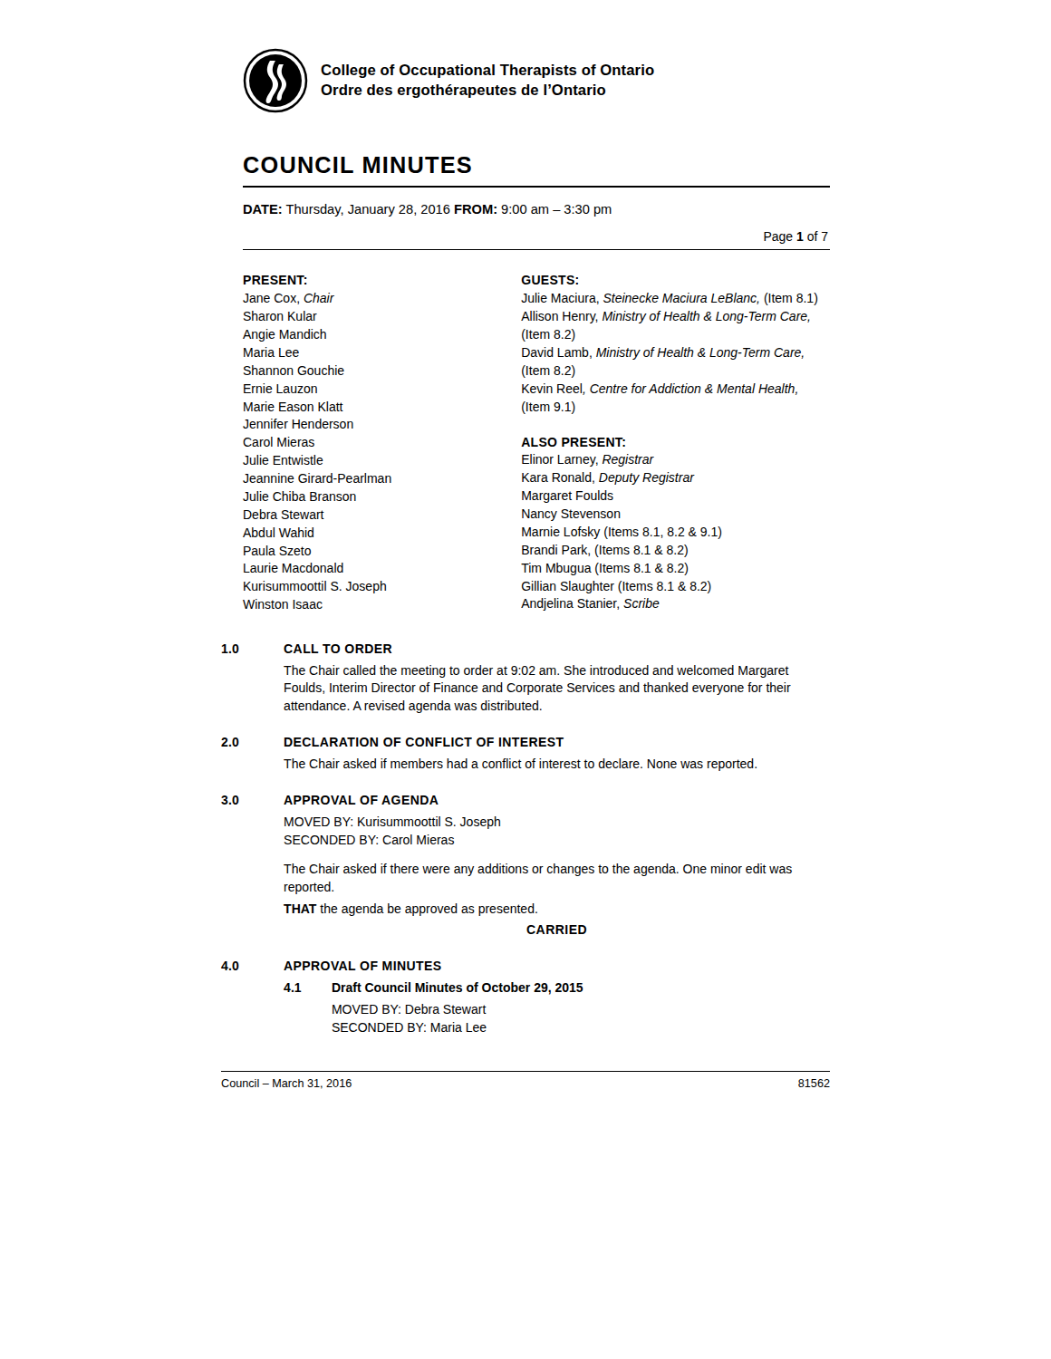College of Occupational Therapists of Ontario
Ordre des ergothérapeutes de l’Ontario
COUNCIL MINUTES
DATE: Thursday, January 28, 2016 FROM: 9:00 am – 3:30 pm
Page 1 of 7
PRESENT:
Jane Cox, Chair
Sharon Kular
Angie Mandich
Maria Lee
Shannon Gouchie
Ernie Lauzon
Marie Eason Klatt
Jennifer Henderson
Carol Mieras
Julie Entwistle
Jeannine Girard-Pearlman
Julie Chiba Branson
Debra Stewart
Abdul Wahid
Paula Szeto
Laurie Macdonald
Kurisummoottil S. Joseph
Winston Isaac
GUESTS:
Julie Maciura, Steinecke Maciura LeBlanc, (Item 8.1)
Allison Henry, Ministry of Health & Long-Term Care, (Item 8.2)
David Lamb, Ministry of Health & Long-Term Care, (Item 8.2)
Kevin Reel, Centre for Addiction & Mental Health, (Item 9.1)
ALSO PRESENT:
Elinor Larney, Registrar
Kara Ronald, Deputy Registrar
Margaret Foulds
Nancy Stevenson
Marnie Lofsky (Items 8.1, 8.2 & 9.1)
Brandi Park, (Items 8.1 & 8.2)
Tim Mbugua (Items 8.1 & 8.2)
Gillian Slaughter (Items 8.1 & 8.2)
Andjelina Stanier, Scribe
1.0
CALL TO ORDER
The Chair called the meeting to order at 9:02 am. She introduced and welcomed Margaret Foulds, Interim Director of Finance and Corporate Services and thanked everyone for their attendance. A revised agenda was distributed.
2.0
DECLARATION OF CONFLICT OF INTEREST
The Chair asked if members had a conflict of interest to declare. None was reported.
3.0
APPROVAL OF AGENDA
MOVED BY: Kurisummoottil S. Joseph
SECONDED BY: Carol Mieras
The Chair asked if there were any additions or changes to the agenda. One minor edit was reported.
THAT the agenda be approved as presented.
CARRIED
4.0
APPROVAL OF MINUTES
4.1
Draft Council Minutes of October 29, 2015
MOVED BY: Debra Stewart
SECONDED BY: Maria Lee
Council – March 31, 2016 81562